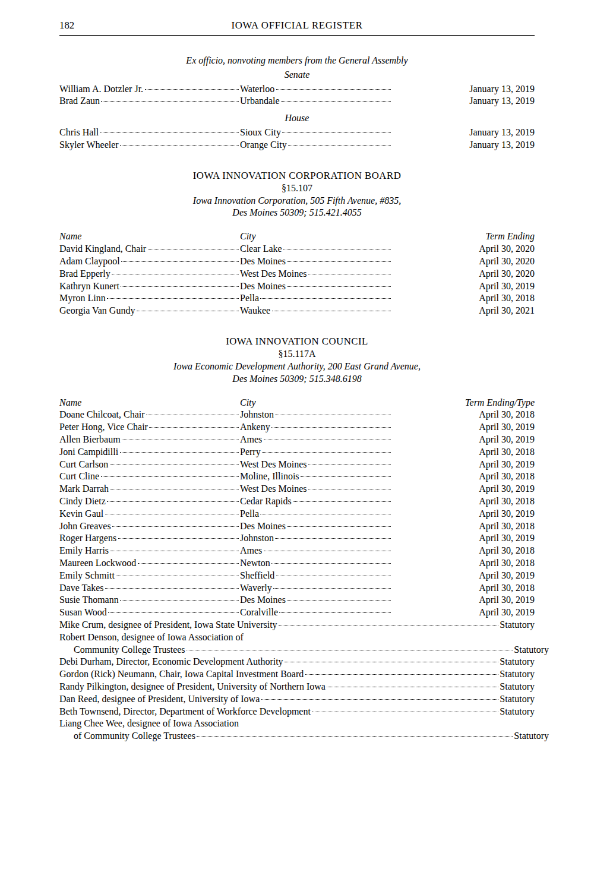182 IOWA OFFICIAL REGISTER
Ex officio, nonvoting members from the General Assembly
Senate
| William A. Dotzler Jr. | Waterloo | January 13, 2019 |
| Brad Zaun | Urbandale | January 13, 2019 |
House
| Chris Hall | Sioux City | January 13, 2019 |
| Skyler Wheeler | Orange City | January 13, 2019 |
IOWA INNOVATION CORPORATION BOARD
§15.107
Iowa Innovation Corporation, 505 Fifth Avenue, #835,
Des Moines 50309; 515.421.4055
| Name | City | Term Ending |
| David Kingland, Chair | Clear Lake | April 30, 2020 |
| Adam Claypool | Des Moines | April 30, 2020 |
| Brad Epperly | West Des Moines | April 30, 2020 |
| Kathryn Kunert | Des Moines | April 30, 2019 |
| Myron Linn | Pella | April 30, 2018 |
| Georgia Van Gundy | Waukee | April 30, 2021 |
IOWA INNOVATION COUNCIL
§15.117A
Iowa Economic Development Authority, 200 East Grand Avenue,
Des Moines 50309; 515.348.6198
| Name | City | Term Ending/Type |
| Doane Chilcoat, Chair | Johnston | April 30, 2018 |
| Peter Hong, Vice Chair | Ankeny | April 30, 2019 |
| Allen Bierbaum | Ames | April 30, 2019 |
| Joni Campidilli | Perry | April 30, 2018 |
| Curt Carlson | West Des Moines | April 30, 2019 |
| Curt Cline | Moline, Illinois | April 30, 2018 |
| Mark Darrah | West Des Moines | April 30, 2019 |
| Cindy Dietz | Cedar Rapids | April 30, 2018 |
| Kevin Gaul | Pella | April 30, 2019 |
| John Greaves | Des Moines | April 30, 2018 |
| Roger Hargens | Johnston | April 30, 2019 |
| Emily Harris | Ames | April 30, 2018 |
| Maureen Lockwood | Newton | April 30, 2018 |
| Emily Schmitt | Sheffield | April 30, 2019 |
| Dave Takes | Waverly | April 30, 2018 |
| Susie Thomann | Des Moines | April 30, 2019 |
| Susan Wood | Coralville | April 30, 2019 |
| Mike Crum, designee of President, Iowa State University Statutory |
| Robert Denson, designee of Iowa Association of |
| Community College Trustees Statutory |
| Debi Durham, Director, Economic Development Authority Statutory |
| Gordon (Rick) Neumann, Chair, Iowa Capital Investment Board Statutory |
| Randy Pilkington, designee of President, University of Northern Iowa Statutory |
| Dan Reed, designee of President, University of Iowa Statutory |
| Beth Townsend, Director, Department of Workforce Development Statutory |
| Liang Chee Wee, designee of Iowa Association |
| of Community College Trustees Statutory |